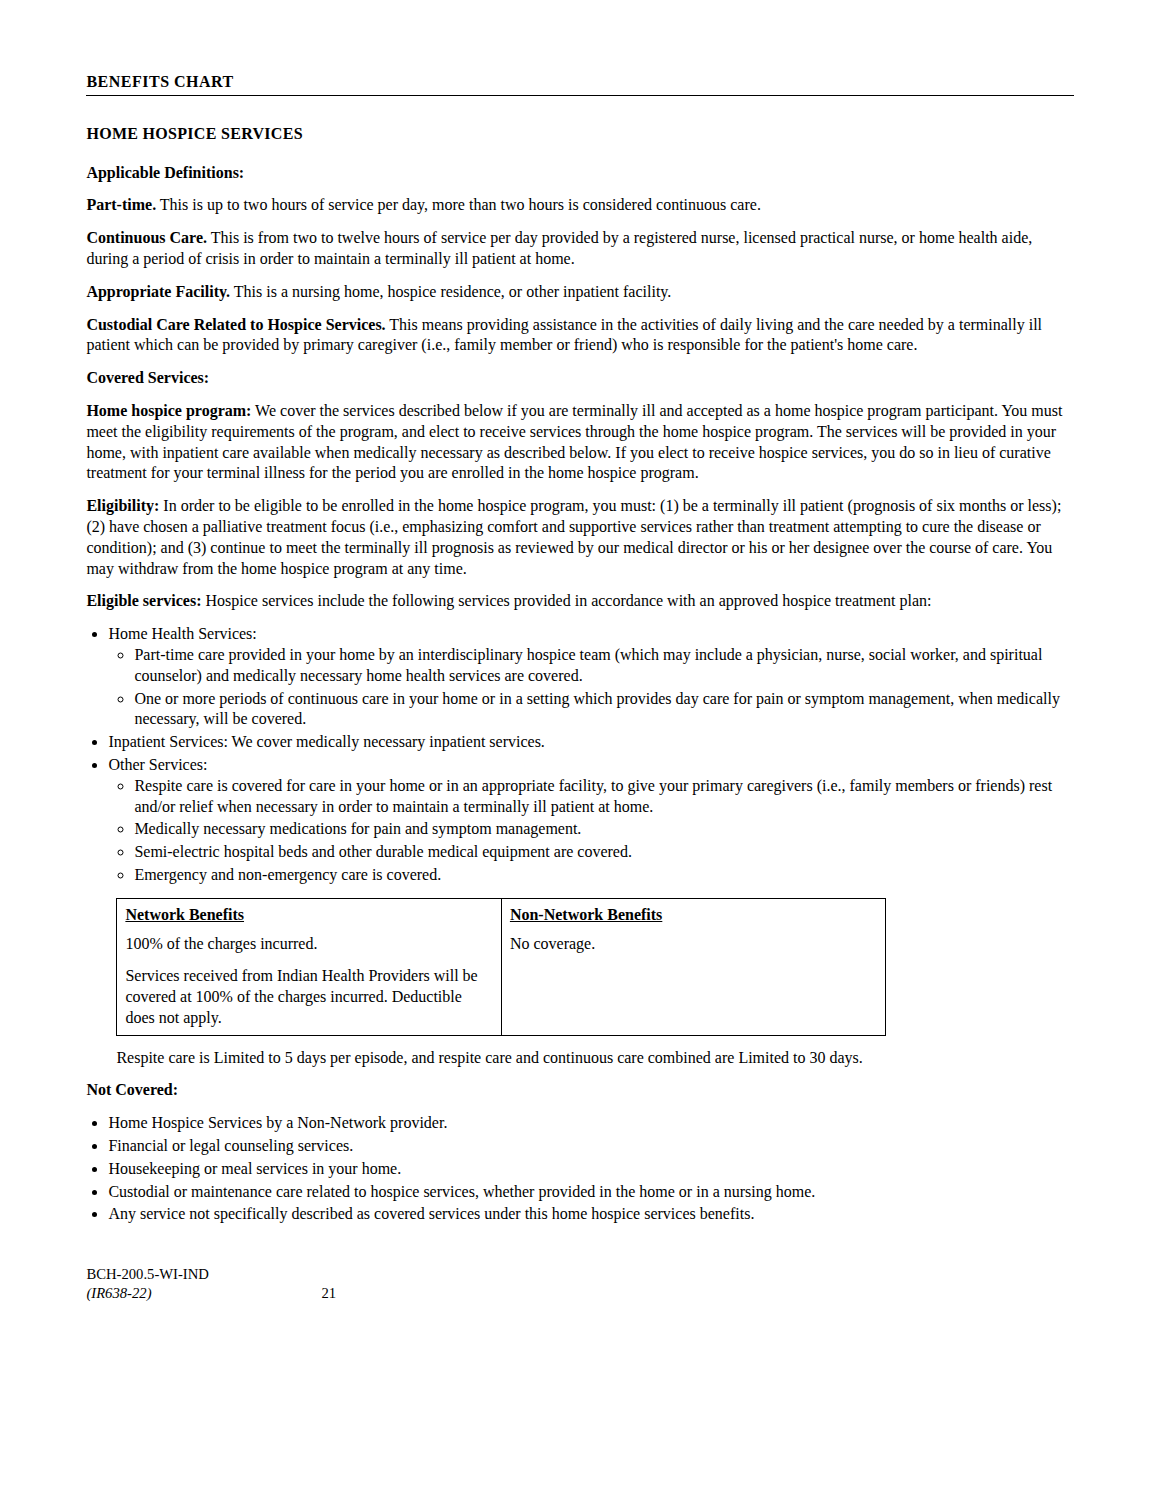BENEFITS CHART
HOME HOSPICE SERVICES
Applicable Definitions:
Part-time. This is up to two hours of service per day, more than two hours is considered continuous care.
Continuous Care. This is from two to twelve hours of service per day provided by a registered nurse, licensed practical nurse, or home health aide, during a period of crisis in order to maintain a terminally ill patient at home.
Appropriate Facility. This is a nursing home, hospice residence, or other inpatient facility.
Custodial Care Related to Hospice Services. This means providing assistance in the activities of daily living and the care needed by a terminally ill patient which can be provided by primary caregiver (i.e., family member or friend) who is responsible for the patient's home care.
Covered Services:
Home hospice program: We cover the services described below if you are terminally ill and accepted as a home hospice program participant. You must meet the eligibility requirements of the program, and elect to receive services through the home hospice program. The services will be provided in your home, with inpatient care available when medically necessary as described below. If you elect to receive hospice services, you do so in lieu of curative treatment for your terminal illness for the period you are enrolled in the home hospice program.
Eligibility: In order to be eligible to be enrolled in the home hospice program, you must: (1) be a terminally ill patient (prognosis of six months or less); (2) have chosen a palliative treatment focus (i.e., emphasizing comfort and supportive services rather than treatment attempting to cure the disease or condition); and (3) continue to meet the terminally ill prognosis as reviewed by our medical director or his or her designee over the course of care. You may withdraw from the home hospice program at any time.
Eligible services: Hospice services include the following services provided in accordance with an approved hospice treatment plan:
Home Health Services:
Part-time care provided in your home by an interdisciplinary hospice team (which may include a physician, nurse, social worker, and spiritual counselor) and medically necessary home health services are covered.
One or more periods of continuous care in your home or in a setting which provides day care for pain or symptom management, when medically necessary, will be covered.
Inpatient Services: We cover medically necessary inpatient services.
Other Services:
Respite care is covered for care in your home or in an appropriate facility, to give your primary caregivers (i.e., family members or friends) rest and/or relief when necessary in order to maintain a terminally ill patient at home.
Medically necessary medications for pain and symptom management.
Semi-electric hospital beds and other durable medical equipment are covered.
Emergency and non-emergency care is covered.
| Network Benefits 100% of the charges incurred. Services received from Indian Health Providers will be covered at 100% of the charges incurred. Deductible does not apply. | Non-Network Benefits No coverage. |
Respite care is Limited to 5 days per episode, and respite care and continuous care combined are Limited to 30 days.
Not Covered:
Home Hospice Services by a Non-Network provider.
Financial or legal counseling services.
Housekeeping or meal services in your home.
Custodial or maintenance care related to hospice services, whether provided in the home or in a nursing home.
Any service not specifically described as covered services under this home hospice services benefits.
BCH-200.5-WI-IND
(IR638-22)21